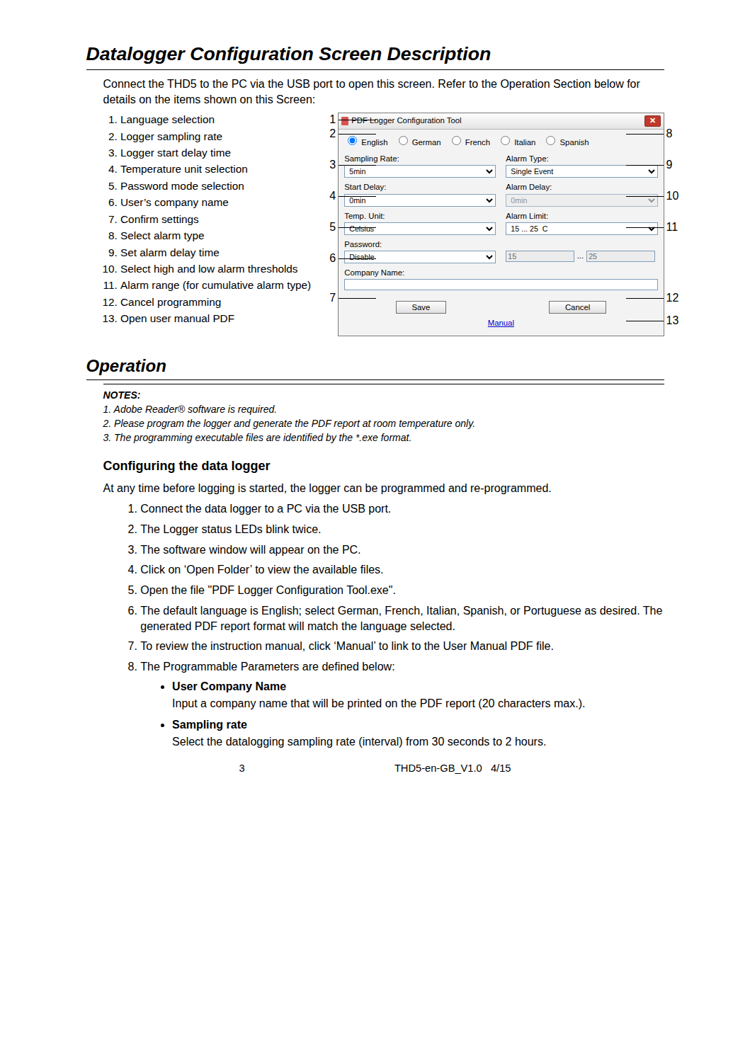Datalogger Configuration Screen Description
Connect the THD5 to the PC via the USB port to open this screen. Refer to the Operation Section below for details on the items shown on this Screen:
Language selection
Logger sampling rate
Logger start delay time
Temperature unit selection
Password mode selection
User’s company name
Confirm settings
Select alarm type
Set alarm delay time
Select high and low alarm thresholds
Alarm range (for cumulative alarm type)
Cancel programming
Open user manual PDF
PDF Logger Configuration Tool ✕
English German French Italian Spanish 1
Sampling Rate: 5min 2
Alarm Type: Single Event 8
Start Delay: 0min 3
Alarm Delay: 0min 9
Temp. Unit: Celsius 4
Alarm Limit: 15 ... 25 C 10
Password: Disable 5
...
11
Company Name: 6
Save Cancel 7 12
Manual 13
Operation
NOTES:
1. Adobe Reader® software is required.
2. Please program the logger and generate the PDF report at room temperature only.
3. The programming executable files are identified by the *.exe format.
Configuring the data logger
At any time before logging is started, the logger can be programmed and re-programmed.
Connect the data logger to a PC via the USB port.
The Logger status LEDs blink twice.
The software window will appear on the PC.
Click on ‘Open Folder’ to view the available files.
Open the file "PDF Logger Configuration Tool.exe".
The default language is English; select German, French, Italian, Spanish, or Portuguese as desired. The generated PDF report format will match the language selected.
To review the instruction manual, click ‘Manual’ to link to the User Manual PDF file.
The Programmable Parameters are defined below:
User Company Name
Input a company name that will be printed on the PDF report (20 characters max.).
Sampling rate
Select the datalogging sampling rate (interval) from 30 seconds to 2 hours.
3 THD5-en-GB_V1.0 4/15